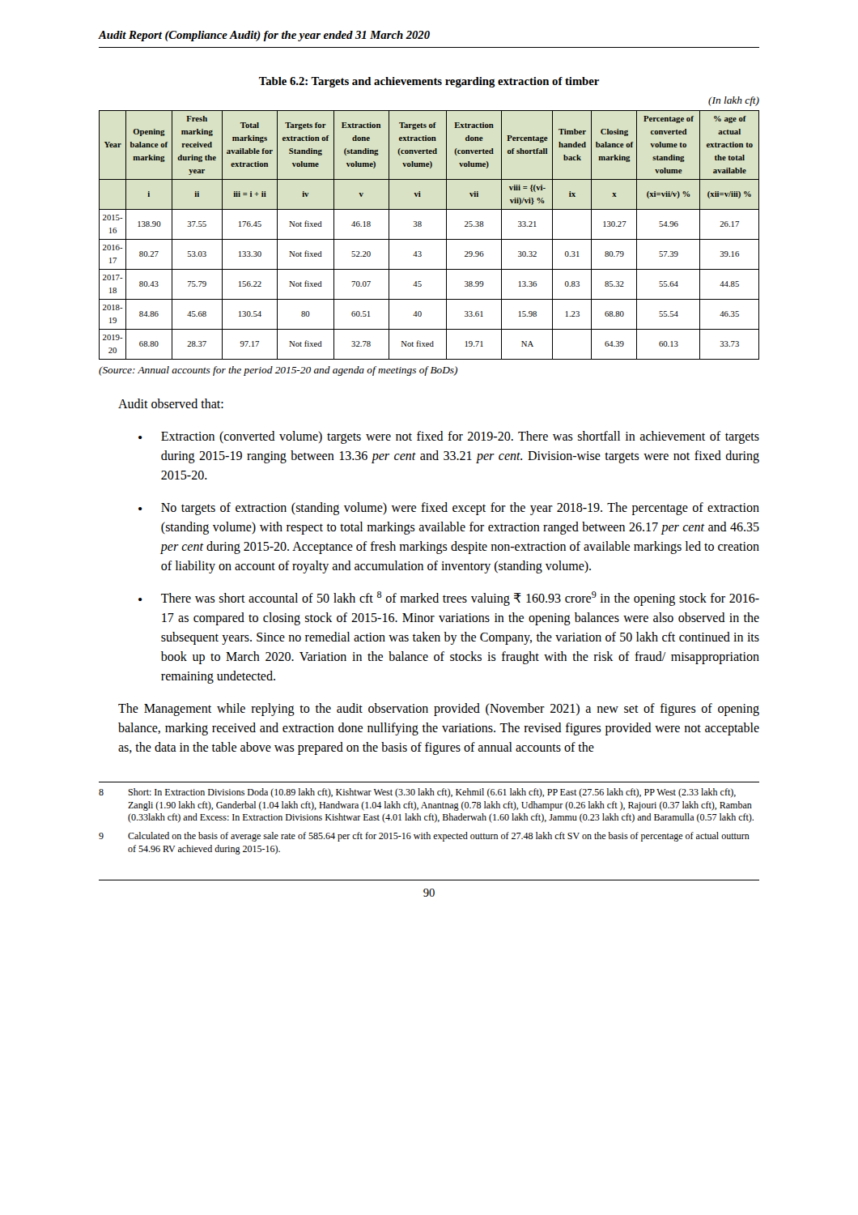Audit Report (Compliance Audit) for the year ended 31 March 2020
Table 6.2: Targets and achievements regarding extraction of timber
(In lakh cft)
| Year | Opening balance of marking | Fresh marking received during the year | Total markings available for extraction | Targets for extraction of Standing volume | Extraction done (standing volume) | Targets of extraction (converted volume) | Extraction done (converted volume) | Percentage of shortfall | Timber handed back | Closing balance of marking | Percentage of converted volume to standing volume | % age of actual extraction to the total available |
| --- | --- | --- | --- | --- | --- | --- | --- | --- | --- | --- | --- | --- |
| | i | ii | iii = i + ii | iv | v | vi | vii | viii = {(vi-vii)/vi} % | ix | x | (xi=vii/v) % | (xii=v/iii) % |
| 2015-16 | 138.90 | 37.55 | 176.45 | Not fixed | 46.18 | 38 | 25.38 | 33.21 | | 130.27 | 54.96 | 26.17 |
| 2016-17 | 80.27 | 53.03 | 133.30 | Not fixed | 52.20 | 43 | 29.96 | 30.32 | 0.31 | 80.79 | 57.39 | 39.16 |
| 2017-18 | 80.43 | 75.79 | 156.22 | Not fixed | 70.07 | 45 | 38.99 | 13.36 | 0.83 | 85.32 | 55.64 | 44.85 |
| 2018-19 | 84.86 | 45.68 | 130.54 | 80 | 60.51 | 40 | 33.61 | 15.98 | 1.23 | 68.80 | 55.54 | 46.35 |
| 2019-20 | 68.80 | 28.37 | 97.17 | Not fixed | 32.78 | Not fixed | 19.71 | NA | | 64.39 | 60.13 | 33.73 |
(Source: Annual accounts for the period 2015-20 and agenda of meetings of BoDs)
Audit observed that:
Extraction (converted volume) targets were not fixed for 2019-20. There was shortfall in achievement of targets during 2015-19 ranging between 13.36 per cent and 33.21 per cent. Division-wise targets were not fixed during 2015-20.
No targets of extraction (standing volume) were fixed except for the year 2018-19. The percentage of extraction (standing volume) with respect to total markings available for extraction ranged between 26.17 per cent and 46.35 per cent during 2015-20. Acceptance of fresh markings despite non-extraction of available markings led to creation of liability on account of royalty and accumulation of inventory (standing volume).
There was short accountal of 50 lakh cft 8 of marked trees valuing ₹ 160.93 crore9 in the opening stock for 2016-17 as compared to closing stock of 2015-16. Minor variations in the opening balances were also observed in the subsequent years. Since no remedial action was taken by the Company, the variation of 50 lakh cft continued in its book up to March 2020. Variation in the balance of stocks is fraught with the risk of fraud/ misappropriation remaining undetected.
The Management while replying to the audit observation provided (November 2021) a new set of figures of opening balance, marking received and extraction done nullifying the variations. The revised figures provided were not acceptable as, the data in the table above was prepared on the basis of figures of annual accounts of the
| 8 | Short: In Extraction Divisions Doda (10.89 lakh cft), Kishtwar West (3.30 lakh cft), Kehmil (6.61 lakh cft), PP East (27.56 lakh cft), PP West (2.33 lakh cft), Zangli (1.90 lakh cft), Ganderbal (1.04 lakh cft), Handwara (1.04 lakh cft), Anantnag (0.78 lakh cft), Udhampur (0.26 lakh cft ), Rajouri (0.37 lakh cft), Ramban (0.33lakh cft) and Excess: In Extraction Divisions Kishtwar East (4.01 lakh cft), Bhaderwah (1.60 lakh cft), Jammu (0.23 lakh cft) and Baramulla (0.57 lakh cft). |
| 9 | Calculated on the basis of average sale rate of 585.64 per cft for 2015-16 with expected outturn of 27.48 lakh cft SV on the basis of percentage of actual outturn of 54.96 RV achieved during 2015-16). |
90